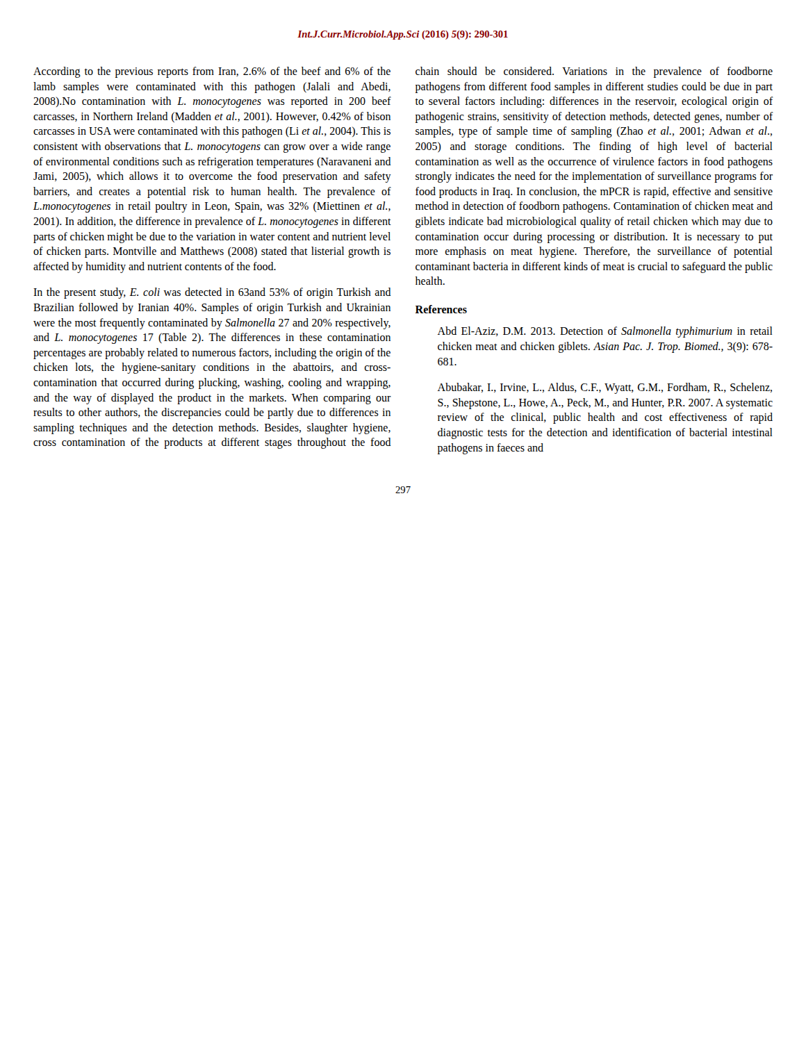Int.J.Curr.Microbiol.App.Sci (2016) 5(9): 290-301
According to the previous reports from Iran, 2.6% of the beef and 6% of the lamb samples were contaminated with this pathogen (Jalali and Abedi, 2008).No contamination with L. monocytogenes was reported in 200 beef carcasses, in Northern Ireland (Madden et al., 2001). However, 0.42% of bison carcasses in USA were contaminated with this pathogen (Li et al., 2004). This is consistent with observations that L. monocytogens can grow over a wide range of environmental conditions such as refrigeration temperatures (Naravaneni and Jami, 2005), which allows it to overcome the food preservation and safety barriers, and creates a potential risk to human health. The prevalence of L.monocytogenes in retail poultry in Leon, Spain, was 32% (Miettinen et al., 2001). In addition, the difference in prevalence of L. monocytogenes in different parts of chicken might be due to the variation in water content and nutrient level of chicken parts. Montville and Matthews (2008) stated that listerial growth is affected by humidity and nutrient contents of the food.
In the present study, E. coli was detected in 63and 53% of origin Turkish and Brazilian followed by Iranian 40%. Samples of origin Turkish and Ukrainian were the most frequently contaminated by Salmonella 27 and 20% respectively, and L. monocytogenes 17 (Table 2). The differences in these contamination percentages are probably related to numerous factors, including the origin of the chicken lots, the hygiene-sanitary conditions in the abattoirs, and cross-contamination that occurred during plucking, washing, cooling and wrapping, and the way of displayed the product in the markets. When comparing our results to other authors, the discrepancies could be partly due to differences in sampling techniques and the detection methods. Besides, slaughter hygiene, cross contamination of the products at different stages throughout the food chain should be considered. Variations in the prevalence of foodborne pathogens from different food samples in different studies could be due in part to several factors including: differences in the reservoir, ecological origin of pathogenic strains, sensitivity of detection methods, detected genes, number of samples, type of sample time of sampling (Zhao et al., 2001; Adwan et al., 2005) and storage conditions. The finding of high level of bacterial contamination as well as the occurrence of virulence factors in food pathogens strongly indicates the need for the implementation of surveillance programs for food products in Iraq. In conclusion, the mPCR is rapid, effective and sensitive method in detection of foodborn pathogens. Contamination of chicken meat and giblets indicate bad microbiological quality of retail chicken which may due to contamination occur during processing or distribution. It is necessary to put more emphasis on meat hygiene. Therefore, the surveillance of potential contaminant bacteria in different kinds of meat is crucial to safeguard the public health.
References
Abd El-Aziz, D.M. 2013. Detection of Salmonella typhimurium in retail chicken meat and chicken giblets. Asian Pac. J. Trop. Biomed., 3(9): 678-681.
Abubakar, I., Irvine, L., Aldus, C.F., Wyatt, G.M., Fordham, R., Schelenz, S., Shepstone, L., Howe, A., Peck, M., and Hunter, P.R. 2007. A systematic review of the clinical, public health and cost effectiveness of rapid diagnostic tests for the detection and identification of bacterial intestinal pathogens in faeces and
297